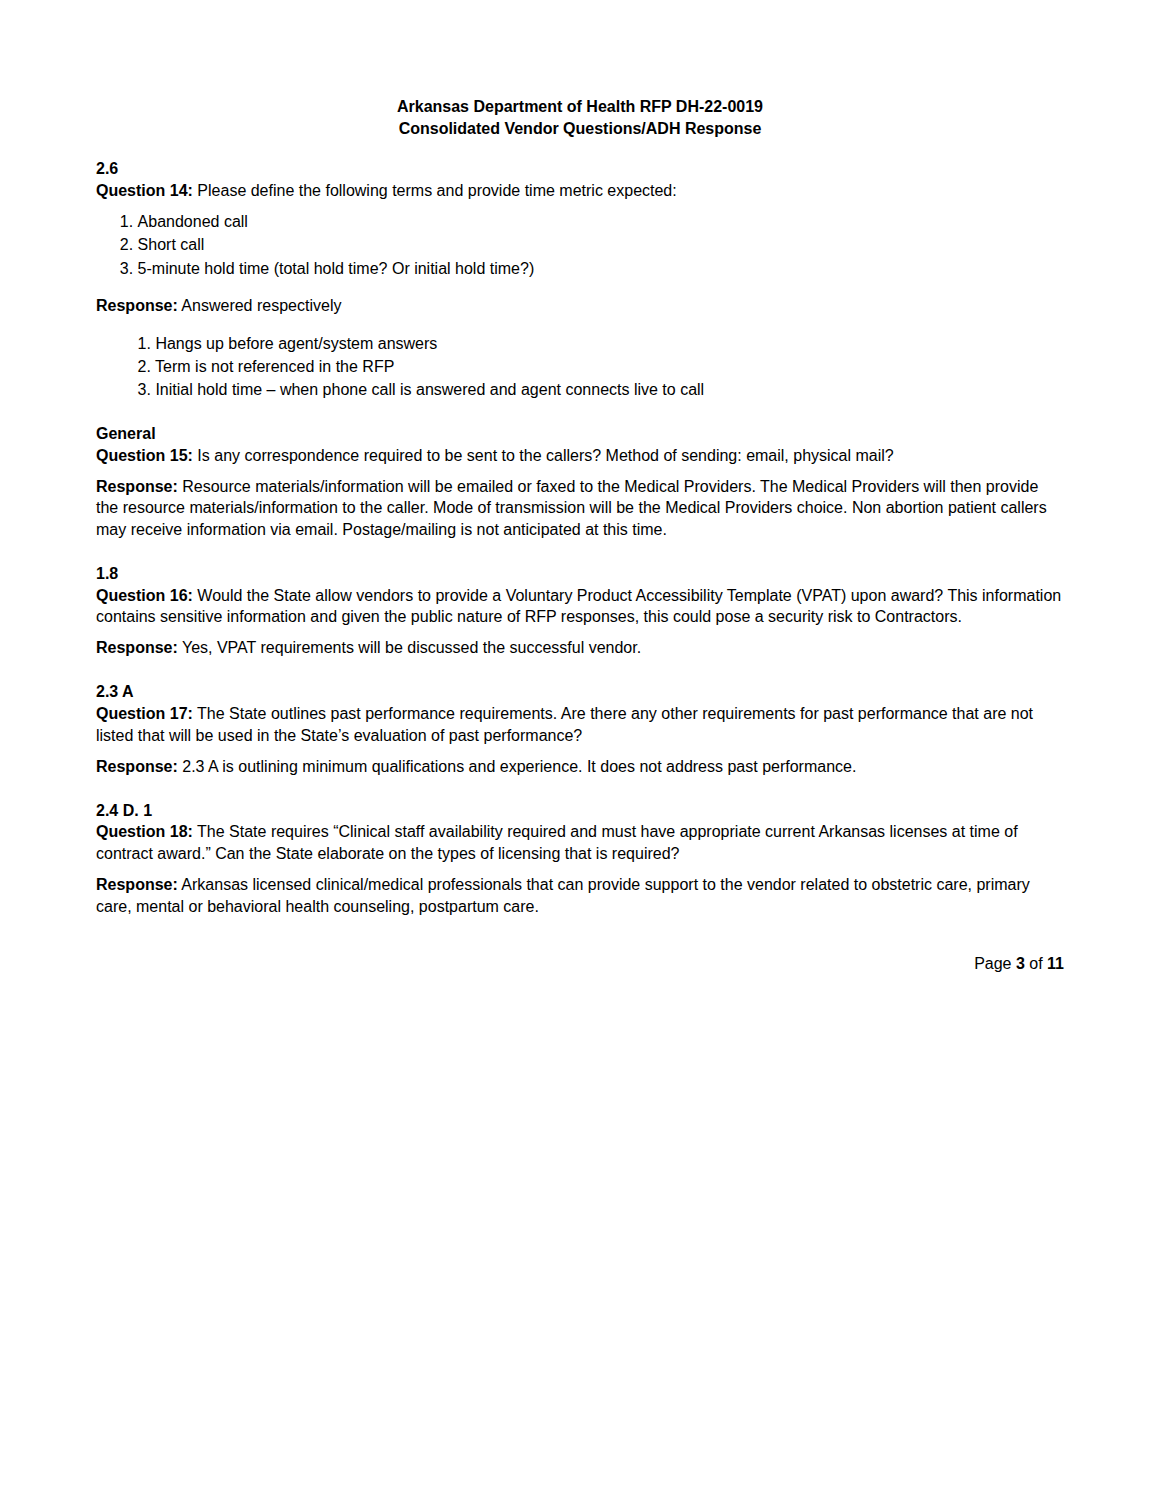Arkansas Department of Health RFP DH-22-0019
Consolidated Vendor Questions/ADH Response
2.6
Question 14: Please define the following terms and provide time metric expected:
Abandoned call
Short call
5-minute hold time (total hold time? Or initial hold time?)
Response: Answered respectively
Hangs up before agent/system answers
Term is not referenced in the RFP
Initial hold time – when phone call is answered and agent connects live to call
General
Question 15: Is any correspondence required to be sent to the callers? Method of sending: email, physical mail?
Response: Resource materials/information will be emailed or faxed to the Medical Providers. The Medical Providers will then provide the resource materials/information to the caller. Mode of transmission will be the Medical Providers choice. Non abortion patient callers may receive information via email. Postage/mailing is not anticipated at this time.
1.8
Question 16: Would the State allow vendors to provide a Voluntary Product Accessibility Template (VPAT) upon award? This information contains sensitive information and given the public nature of RFP responses, this could pose a security risk to Contractors.
Response: Yes, VPAT requirements will be discussed the successful vendor.
2.3 A
Question 17: The State outlines past performance requirements. Are there any other requirements for past performance that are not listed that will be used in the State’s evaluation of past performance?
Response: 2.3 A is outlining minimum qualifications and experience. It does not address past performance.
2.4 D. 1
Question 18: The State requires “Clinical staff availability required and must have appropriate current Arkansas licenses at time of contract award.” Can the State elaborate on the types of licensing that is required?
Response: Arkansas licensed clinical/medical professionals that can provide support to the vendor related to obstetric care, primary care, mental or behavioral health counseling, postpartum care.
Page 3 of 11